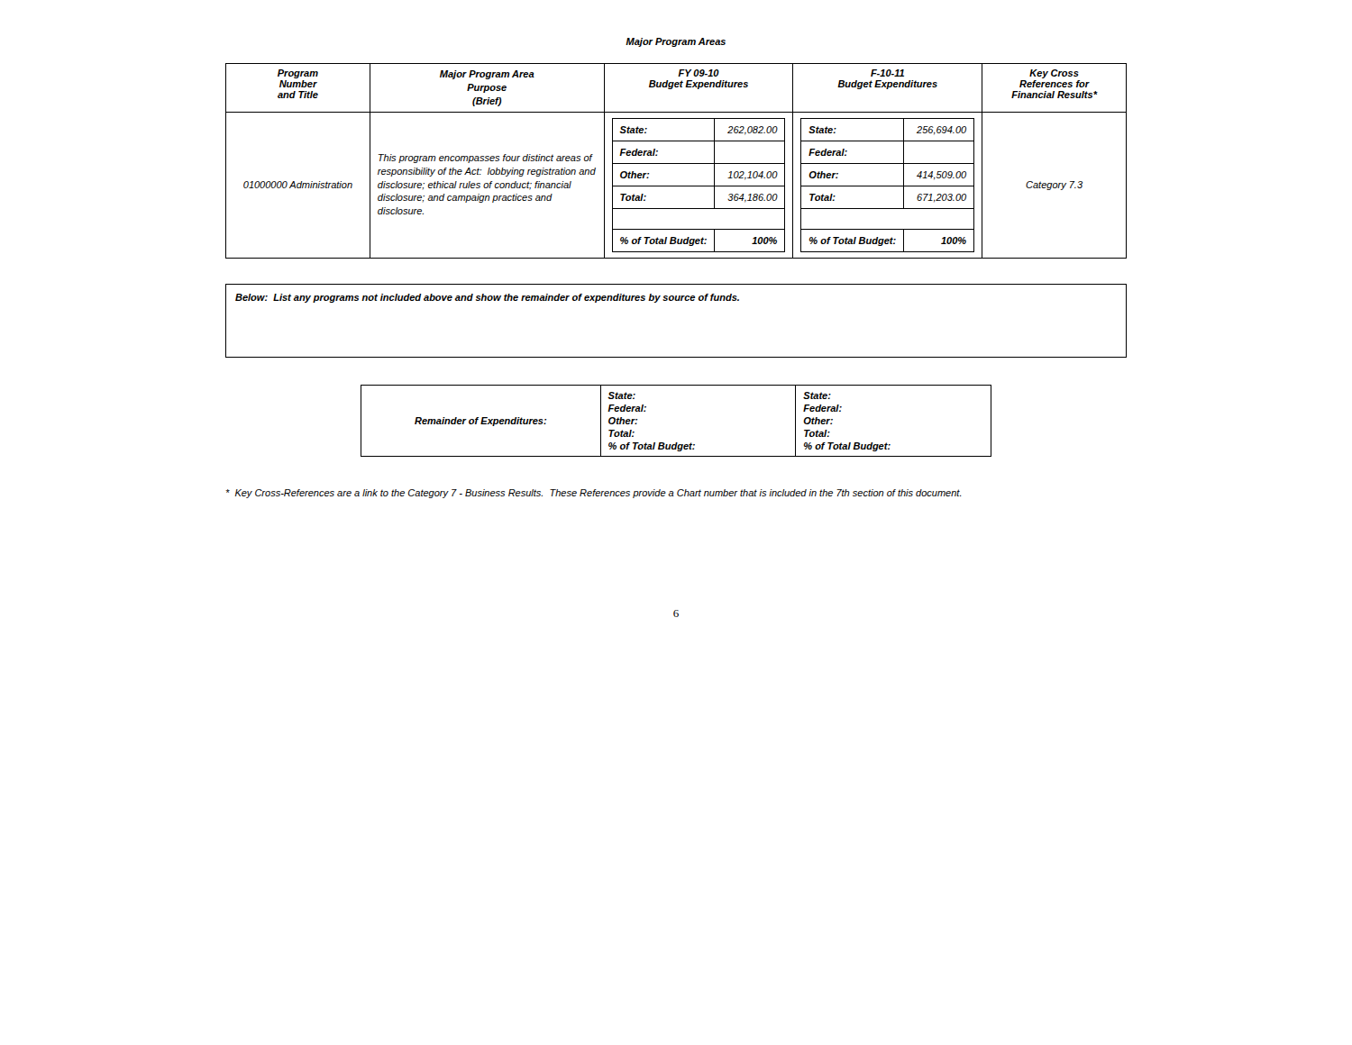Major Program Areas
| Program Number and Title | Major Program Area Purpose (Brief) | FY 09-10 Budget Expenditures | F-10-11 Budget Expenditures | Key Cross References for Financial Results* |
| --- | --- | --- | --- | --- |
| 01000000 Administration | This program encompasses four distinct areas of responsibility of the Act: lobbying registration and disclosure; ethical rules of conduct; financial disclosure; and campaign practices and disclosure. | / State: / 262,082.00 / / Federal: / / / Other: / 102,104.00 / / Total: / 364,186.00 / / % of Total Budget: / 100% / | / State: / 256,694.00 / / Federal: / / / Other: / 414,509.00 / / Total: / 671,203.00 / / % of Total Budget: / 100% / | Category 7.3 |
Below: List any programs not included above and show the remainder of expenditures by source of funds.
| Remainder of Expenditures: | State: Federal: Other: Total: % of Total Budget: | State: Federal: Other: Total: % of Total Budget: |
* Key Cross-References are a link to the Category 7 - Business Results. These References provide a Chart number that is included in the 7th section of this document.
6